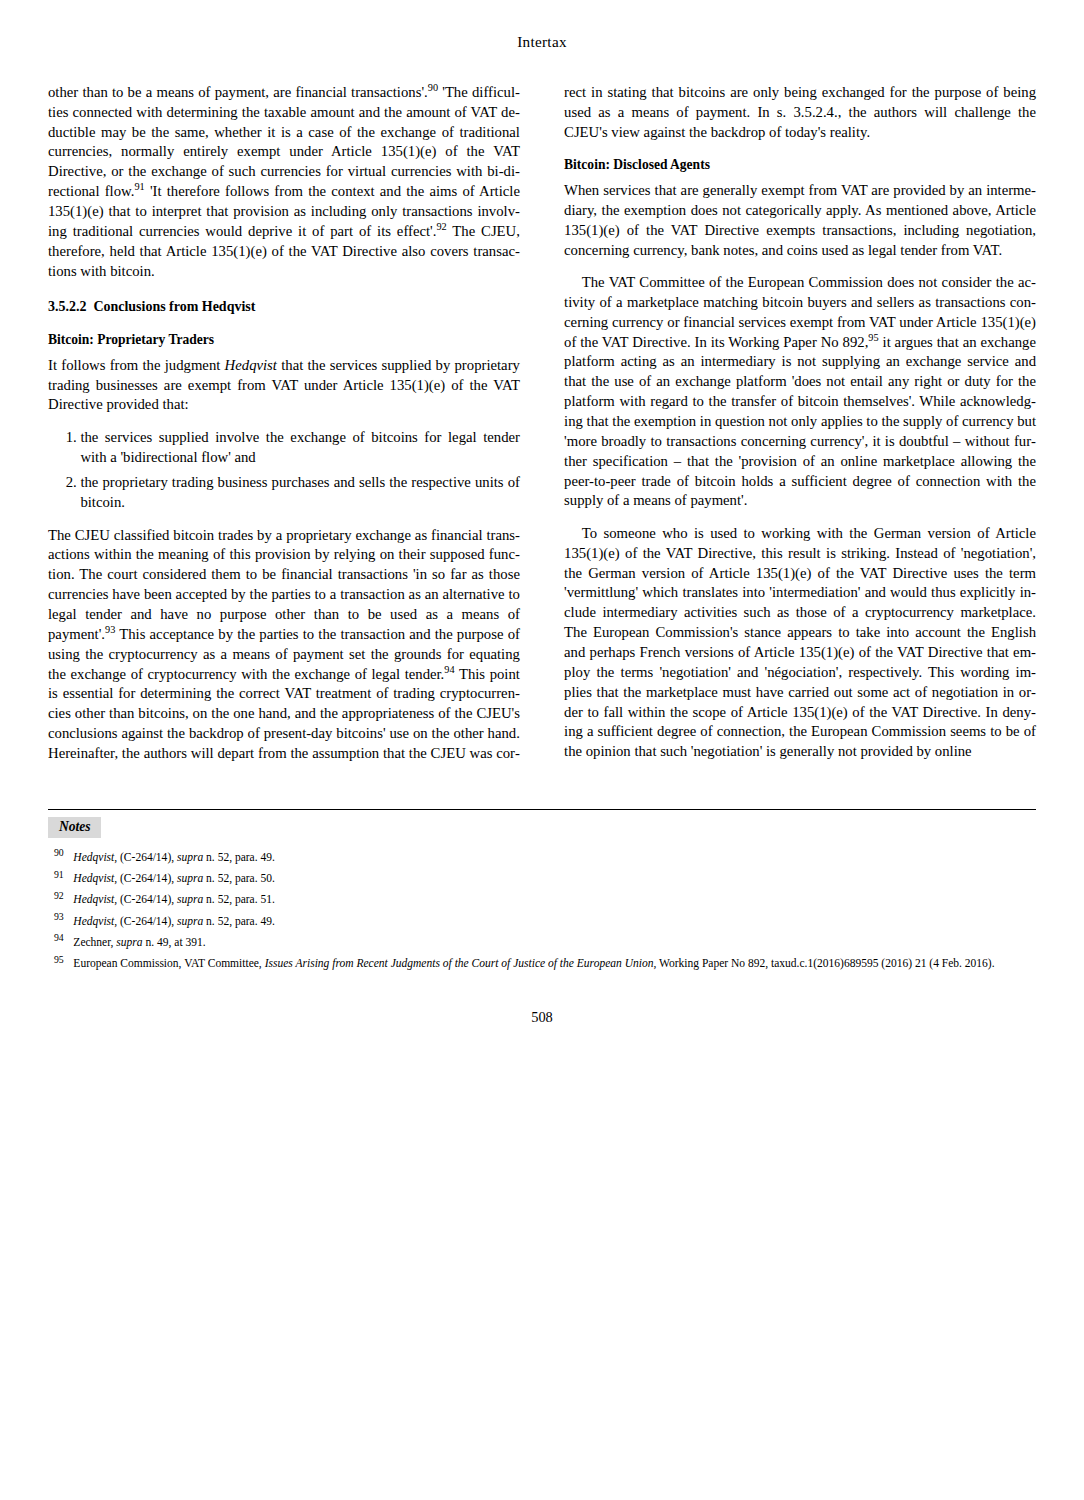Intertax
other than to be a means of payment, are financial transactions'.90 'The difficulties connected with determining the taxable amount and the amount of VAT deductible may be the same, whether it is a case of the exchange of traditional currencies, normally entirely exempt under Article 135(1)(e) of the VAT Directive, or the exchange of such currencies for virtual currencies with bi-directional flow.91 'It therefore follows from the context and the aims of Article 135(1)(e) that to interpret that provision as including only transactions involving traditional currencies would deprive it of part of its effect'.92 The CJEU, therefore, held that Article 135(1)(e) of the VAT Directive also covers transactions with bitcoin.
3.5.2.2 Conclusions from Hedqvist
Bitcoin: Proprietary Traders
It follows from the judgment Hedqvist that the services supplied by proprietary trading businesses are exempt from VAT under Article 135(1)(e) of the VAT Directive provided that:
the services supplied involve the exchange of bitcoins for legal tender with a 'bidirectional flow' and
the proprietary trading business purchases and sells the respective units of bitcoin.
The CJEU classified bitcoin trades by a proprietary exchange as financial transactions within the meaning of this provision by relying on their supposed function. The court considered them to be financial transactions 'in so far as those currencies have been accepted by the parties to a transaction as an alternative to legal tender and have no purpose other than to be used as a means of payment'.93 This acceptance by the parties to the transaction and the purpose of using the cryptocurrency as a means of payment set the grounds for equating the exchange of cryptocurrency with the exchange of legal tender.94 This point is essential for determining the correct VAT treatment of trading cryptocurrencies other than bitcoins, on the one hand, and the appropriateness of the CJEU's conclusions against the backdrop of present-day bitcoins' use on the other hand. Hereinafter, the authors will depart from the assumption that the CJEU was correct in stating that bitcoins are only being exchanged for the purpose of being used as a means of payment. In s. 3.5.2.4., the authors will challenge the CJEU's view against the backdrop of today's reality.
Bitcoin: Disclosed Agents
When services that are generally exempt from VAT are provided by an intermediary, the exemption does not categorically apply. As mentioned above, Article 135(1)(e) of the VAT Directive exempts transactions, including negotiation, concerning currency, bank notes, and coins used as legal tender from VAT.
The VAT Committee of the European Commission does not consider the activity of a marketplace matching bitcoin buyers and sellers as transactions concerning currency or financial services exempt from VAT under Article 135(1)(e) of the VAT Directive. In its Working Paper No 892,95 it argues that an exchange platform acting as an intermediary is not supplying an exchange service and that the use of an exchange platform 'does not entail any right or duty for the platform with regard to the transfer of bitcoin themselves'. While acknowledging that the exemption in question not only applies to the supply of currency but 'more broadly to transactions concerning currency', it is doubtful – without further specification – that the 'provision of an online marketplace allowing the peer-to-peer trade of bitcoin holds a sufficient degree of connection with the supply of a means of payment'.
To someone who is used to working with the German version of Article 135(1)(e) of the VAT Directive, this result is striking. Instead of 'negotiation', the German version of Article 135(1)(e) of the VAT Directive uses the term 'vermittlung' which translates into 'intermediation' and would thus explicitly include intermediary activities such as those of a cryptocurrency marketplace. The European Commission's stance appears to take into account the English and perhaps French versions of Article 135(1)(e) of the VAT Directive that employ the terms 'negotiation' and 'négociation', respectively. This wording implies that the marketplace must have carried out some act of negotiation in order to fall within the scope of Article 135(1)(e) of the VAT Directive. In denying a sufficient degree of connection, the European Commission seems to be of the opinion that such 'negotiation' is generally not provided by online
Notes
Hedqvist, (C-264/14), supra n. 52, para. 49.
Hedqvist, (C-264/14), supra n. 52, para. 50.
Hedqvist, (C-264/14), supra n. 52, para. 51.
Hedqvist, (C-264/14), supra n. 52, para. 49.
Zechner, supra n. 49, at 391.
European Commission, VAT Committee, Issues Arising from Recent Judgments of the Court of Justice of the European Union, Working Paper No 892, taxud.c.1(2016)689595 (2016) 21 (4 Feb. 2016).
508